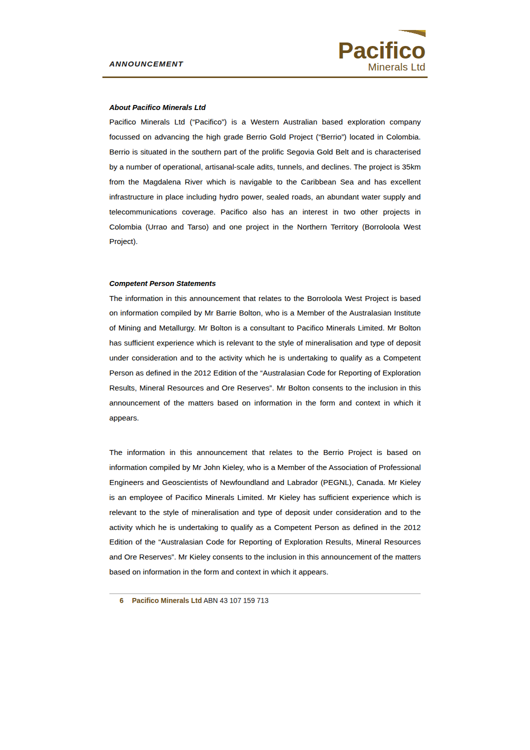ANNOUNCEMENT
Pacifico
Minerals Ltd
About Pacifico Minerals Ltd
Pacifico Minerals Ltd (“Pacifico”) is a Western Australian based exploration company focussed on advancing the high grade Berrio Gold Project (“Berrio”) located in Colombia. Berrio is situated in the southern part of the prolific Segovia Gold Belt and is characterised by a number of operational, artisanal-scale adits, tunnels, and declines. The project is 35km from the Magdalena River which is navigable to the Caribbean Sea and has excellent infrastructure in place including hydro power, sealed roads, an abundant water supply and telecommunications coverage. Pacifico also has an interest in two other projects in Colombia (Urrao and Tarso) and one project in the Northern Territory (Borroloola West Project).
Competent Person Statements
The information in this announcement that relates to the Borroloola West Project is based on information compiled by Mr Barrie Bolton, who is a Member of the Australasian Institute of Mining and Metallurgy. Mr Bolton is a consultant to Pacifico Minerals Limited. Mr Bolton has sufficient experience which is relevant to the style of mineralisation and type of deposit under consideration and to the activity which he is undertaking to qualify as a Competent Person as defined in the 2012 Edition of the “Australasian Code for Reporting of Exploration Results, Mineral Resources and Ore Reserves”. Mr Bolton consents to the inclusion in this announcement of the matters based on information in the form and context in which it appears.
The information in this announcement that relates to the Berrio Project is based on information compiled by Mr John Kieley, who is a Member of the Association of Professional Engineers and Geoscientists of Newfoundland and Labrador (PEGNL), Canada. Mr Kieley is an employee of Pacifico Minerals Limited. Mr Kieley has sufficient experience which is relevant to the style of mineralisation and type of deposit under consideration and to the activity which he is undertaking to qualify as a Competent Person as defined in the 2012 Edition of the “Australasian Code for Reporting of Exploration Results, Mineral Resources and Ore Reserves”. Mr Kieley consents to the inclusion in this announcement of the matters based on information in the form and context in which it appears.
6 Pacifico Minerals Ltd ABN 43 107 159 713